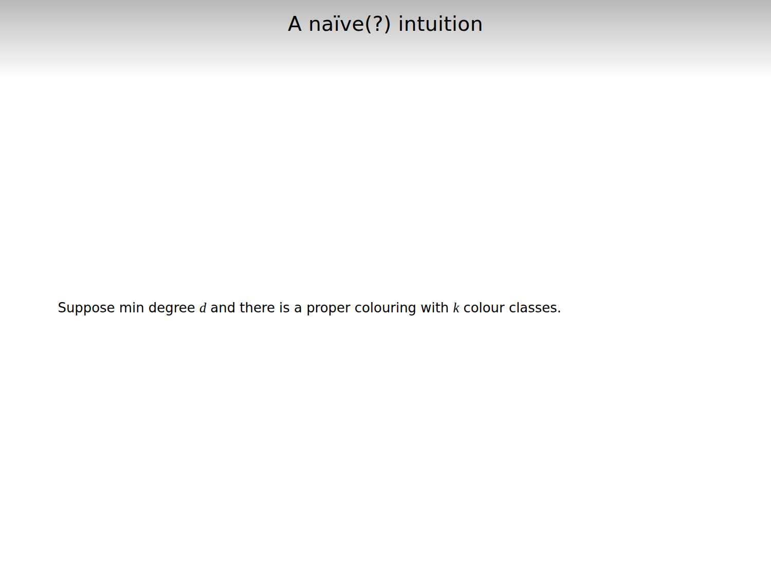A naïve(?) intuition
Suppose min degree d and there is a proper colouring with k colour classes.